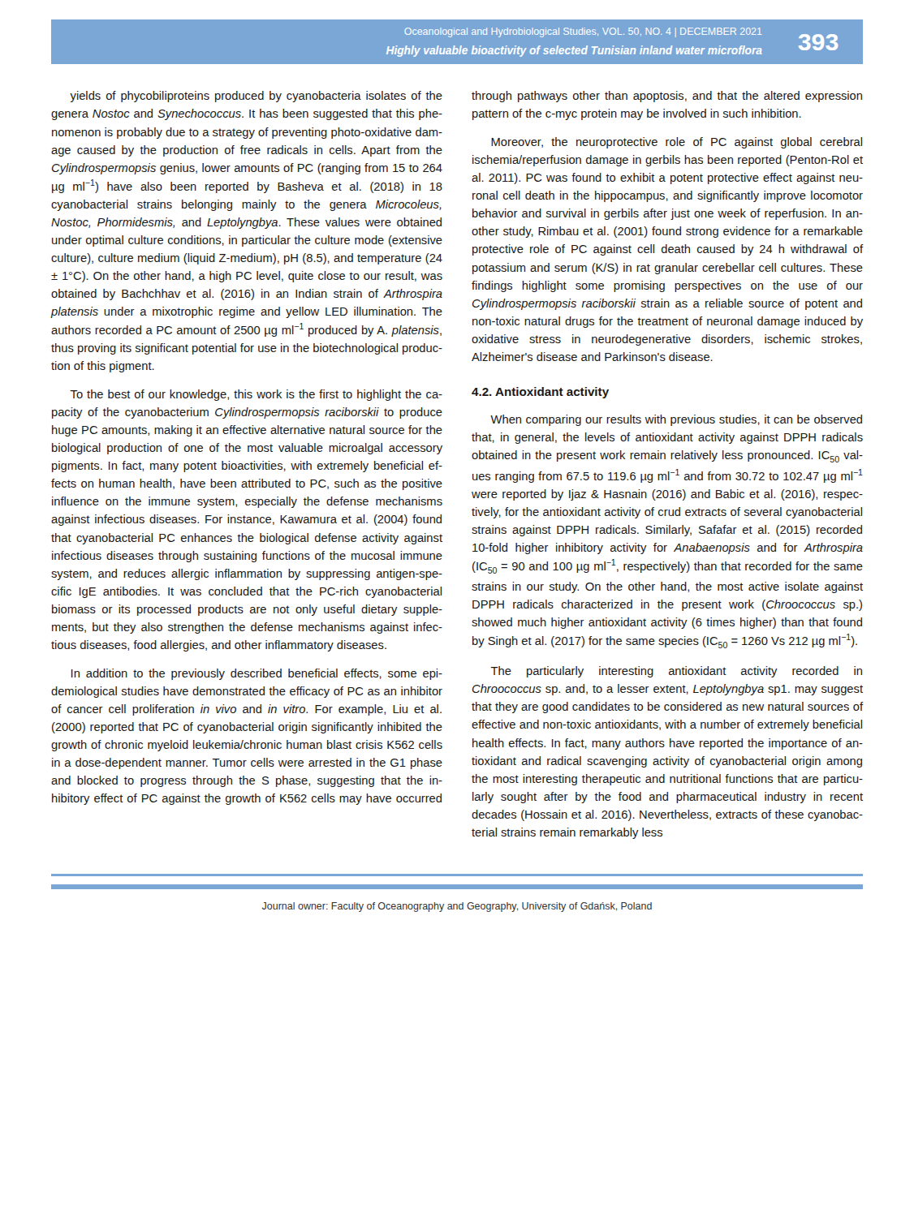Oceanological and Hydrobiological Studies, VOL. 50, NO. 4 | DECEMBER 2021
Highly valuable bioactivity of selected Tunisian inland water microflora
393
yields of phycobiliproteins produced by cyanobacteria isolates of the genera Nostoc and Synechococcus. It has been suggested that this phenomenon is probably due to a strategy of preventing photo-oxidative damage caused by the production of free radicals in cells. Apart from the Cylindrospermopsis genius, lower amounts of PC (ranging from 15 to 264 µg ml−1) have also been reported by Basheva et al. (2018) in 18 cyanobacterial strains belonging mainly to the genera Microcoleus, Nostoc, Phormidesmis, and Leptolyngbya. These values were obtained under optimal culture conditions, in particular the culture mode (extensive culture), culture medium (liquid Z-medium), pH (8.5), and temperature (24 ± 1°C). On the other hand, a high PC level, quite close to our result, was obtained by Bachchhav et al. (2016) in an Indian strain of Arthrospira platensis under a mixotrophic regime and yellow LED illumination. The authors recorded a PC amount of 2500 µg ml−1 produced by A. platensis, thus proving its significant potential for use in the biotechnological production of this pigment.
To the best of our knowledge, this work is the first to highlight the capacity of the cyanobacterium Cylindrospermopsis raciborskii to produce huge PC amounts, making it an effective alternative natural source for the biological production of one of the most valuable microalgal accessory pigments. In fact, many potent bioactivities, with extremely beneficial effects on human health, have been attributed to PC, such as the positive influence on the immune system, especially the defense mechanisms against infectious diseases. For instance, Kawamura et al. (2004) found that cyanobacterial PC enhances the biological defense activity against infectious diseases through sustaining functions of the mucosal immune system, and reduces allergic inflammation by suppressing antigen-specific IgE antibodies. It was concluded that the PC-rich cyanobacterial biomass or its processed products are not only useful dietary supplements, but they also strengthen the defense mechanisms against infectious diseases, food allergies, and other inflammatory diseases.
In addition to the previously described beneficial effects, some epidemiological studies have demonstrated the efficacy of PC as an inhibitor of cancer cell proliferation in vivo and in vitro. For example, Liu et al. (2000) reported that PC of cyanobacterial origin significantly inhibited the growth of chronic myeloid leukemia/chronic human blast crisis K562 cells in a dose-dependent manner. Tumor cells were arrested in the G1 phase and blocked to progress through the S phase, suggesting that the inhibitory effect of PC against the growth of K562 cells may have occurred through pathways other than apoptosis, and that the altered expression pattern of the c-myc protein may be involved in such inhibition.
Moreover, the neuroprotective role of PC against global cerebral ischemia/reperfusion damage in gerbils has been reported (Penton-Rol et al. 2011). PC was found to exhibit a potent protective effect against neuronal cell death in the hippocampus, and significantly improve locomotor behavior and survival in gerbils after just one week of reperfusion. In another study, Rimbau et al. (2001) found strong evidence for a remarkable protective role of PC against cell death caused by 24 h withdrawal of potassium and serum (K/S) in rat granular cerebellar cell cultures. These findings highlight some promising perspectives on the use of our Cylindrospermopsis raciborskii strain as a reliable source of potent and non-toxic natural drugs for the treatment of neuronal damage induced by oxidative stress in neurodegenerative disorders, ischemic strokes, Alzheimer's disease and Parkinson's disease.
4.2. Antioxidant activity
When comparing our results with previous studies, it can be observed that, in general, the levels of antioxidant activity against DPPH radicals obtained in the present work remain relatively less pronounced. IC50 values ranging from 67.5 to 119.6 µg ml−1 and from 30.72 to 102.47 µg ml−1 were reported by Ijaz & Hasnain (2016) and Babic et al. (2016), respectively, for the antioxidant activity of crud extracts of several cyanobacterial strains against DPPH radicals. Similarly, Safafar et al. (2015) recorded 10-fold higher inhibitory activity for Anabaenopsis and for Arthrospira (IC50 = 90 and 100 µg ml−1, respectively) than that recorded for the same strains in our study. On the other hand, the most active isolate against DPPH radicals characterized in the present work (Chroococcus sp.) showed much higher antioxidant activity (6 times higher) than that found by Singh et al. (2017) for the same species (IC50 = 1260 Vs 212 µg ml−1).
The particularly interesting antioxidant activity recorded in Chroococcus sp. and, to a lesser extent, Leptolyngbya sp1. may suggest that they are good candidates to be considered as new natural sources of effective and non-toxic antioxidants, with a number of extremely beneficial health effects. In fact, many authors have reported the importance of antioxidant and radical scavenging activity of cyanobacterial origin among the most interesting therapeutic and nutritional functions that are particularly sought after by the food and pharmaceutical industry in recent decades (Hossain et al. 2016). Nevertheless, extracts of these cyanobacterial strains remain remarkably less
Journal owner: Faculty of Oceanography and Geography, University of Gdańsk, Poland